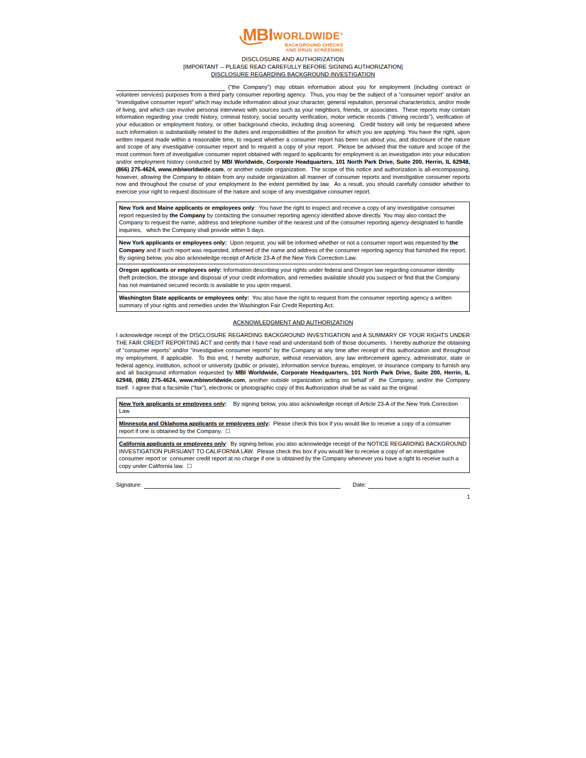MBI WORLDWIDE®
BACKGROUND CHECKS AND DRUG SCREENING
DISCLOSURE AND AUTHORIZATION
[IMPORTANT -- PLEASE READ CAREFULLY BEFORE SIGNING AUTHORIZATION]
DISCLOSURE REGARDING BACKGROUND INVESTIGATION
(“the Company”) may obtain information about you for employment (including contract or volunteer services) purposes from a third party consumer reporting agency. Thus, you may be the subject of a “consumer report” and/or an “investigative consumer report” which may include information about your character, general reputation, personal characteristics, and/or mode of living, and which can involve personal interviews with sources such as your neighbors, friends, or associates. These reports may contain information regarding your credit history, criminal history, social security verification, motor vehicle records (“driving records”), verification of your education or employment history, or other background checks, including drug screening. Credit history will only be requested where such information is substantially related to the duties and responsibilities of the position for which you are applying. You have the right, upon written request made within a reasonable time, to request whether a consumer report has been run about you, and disclosure of the nature and scope of any investigative consumer report and to request a copy of your report. Please be advised that the nature and scope of the most common form of investigative consumer report obtained with regard to applicants for employment is an investigation into your education and/or employment history conducted by MBI Worldwide, Corporate Headquarters, 101 North Park Drive, Suite 200, Herrin, IL 62948, (866) 275-4624, www.mbiworldwide.com, or another outside organization. The scope of this notice and authorization is all-encompassing, however, allowing the Company to obtain from any outside organization all manner of consumer reports and investigative consumer reports now and throughout the course of your employment to the extent permitted by law. As a result, you should carefully consider whether to exercise your right to request disclosure of the nature and scope of any investigative consumer report.
New York and Maine applicants or employees only: You have the right to inspect and receive a copy of any investigative consumer report requested by the Company by contacting the consumer reporting agency identified above directly. You may also contact the Company to request the name, address and telephone number of the nearest unit of the consumer reporting agency designated to handle inquiries, which the Company shall provide within 5 days.
New York applicants or employees only: Upon request, you will be informed whether or not a consumer report was requested by the Company and if such report was requested, informed of the name and address of the consumer reporting agency that furnished the report. By signing below, you also acknowledge receipt of Article 23-A of the New York Correction Law.
Oregon applicants or employees only: Information describing your rights under federal and Oregon law regarding consumer identity theft protection, the storage and disposal of your credit information, and remedies available should you suspect or find that the Company has not maintained secured records is available to you upon request.
Washington State applicants or employees only: You also have the right to request from the consumer reporting agency a written summary of your rights and remedies under the Washington Fair Credit Reporting Act.
ACKNOWLEDGMENT AND AUTHORIZATION
I acknowledge receipt of the DISCLOSURE REGARDING BACKGROUND INVESTIGATION and A SUMMARY OF YOUR RIGHTS UNDER THE FAIR CREDIT REPORTING ACT and certify that I have read and understand both of those documents. I hereby authorize the obtaining of “consumer reports” and/or “investigative consumer reports” by the Company at any time after receipt of this authorization and throughout my employment, if applicable. To this end, I hereby authorize, without reservation, any law enforcement agency, administrator, state or federal agency, institution, school or university (public or private), information service bureau, employer, or insurance company to furnish any and all background information requested by MBI Worldwide, Corporate Headquarters, 101 North Park Drive, Suite 200, Herrin, IL 62948, (866) 275-4624, www.mbiworldwide.com, another outside organization acting on behalf of the Company, and/or the Company itself. I agree that a facsimile (“fax”), electronic or photographic copy of this Authorization shall be as valid as the original.
New York applicants or employees only: By signing below, you also acknowledge receipt of Article 23-A of the New York Correction Law.
Minnesota and Oklahoma applicants or employees only: Please check this box if you would like to receive a copy of a consumer report if one is obtained by the Company. ☐
California applicants or employees only: By signing below, you also acknowledge receipt of the NOTICE REGARDING BACKGROUND INVESTIGATION PURSUANT TO CALIFORNIA LAW. Please check this box if you would like to receive a copy of an investigative consumer report or consumer credit report at no charge if one is obtained by the Company whenever you have a right to receive such a copy under California law. ☐
Signature: Date:
1